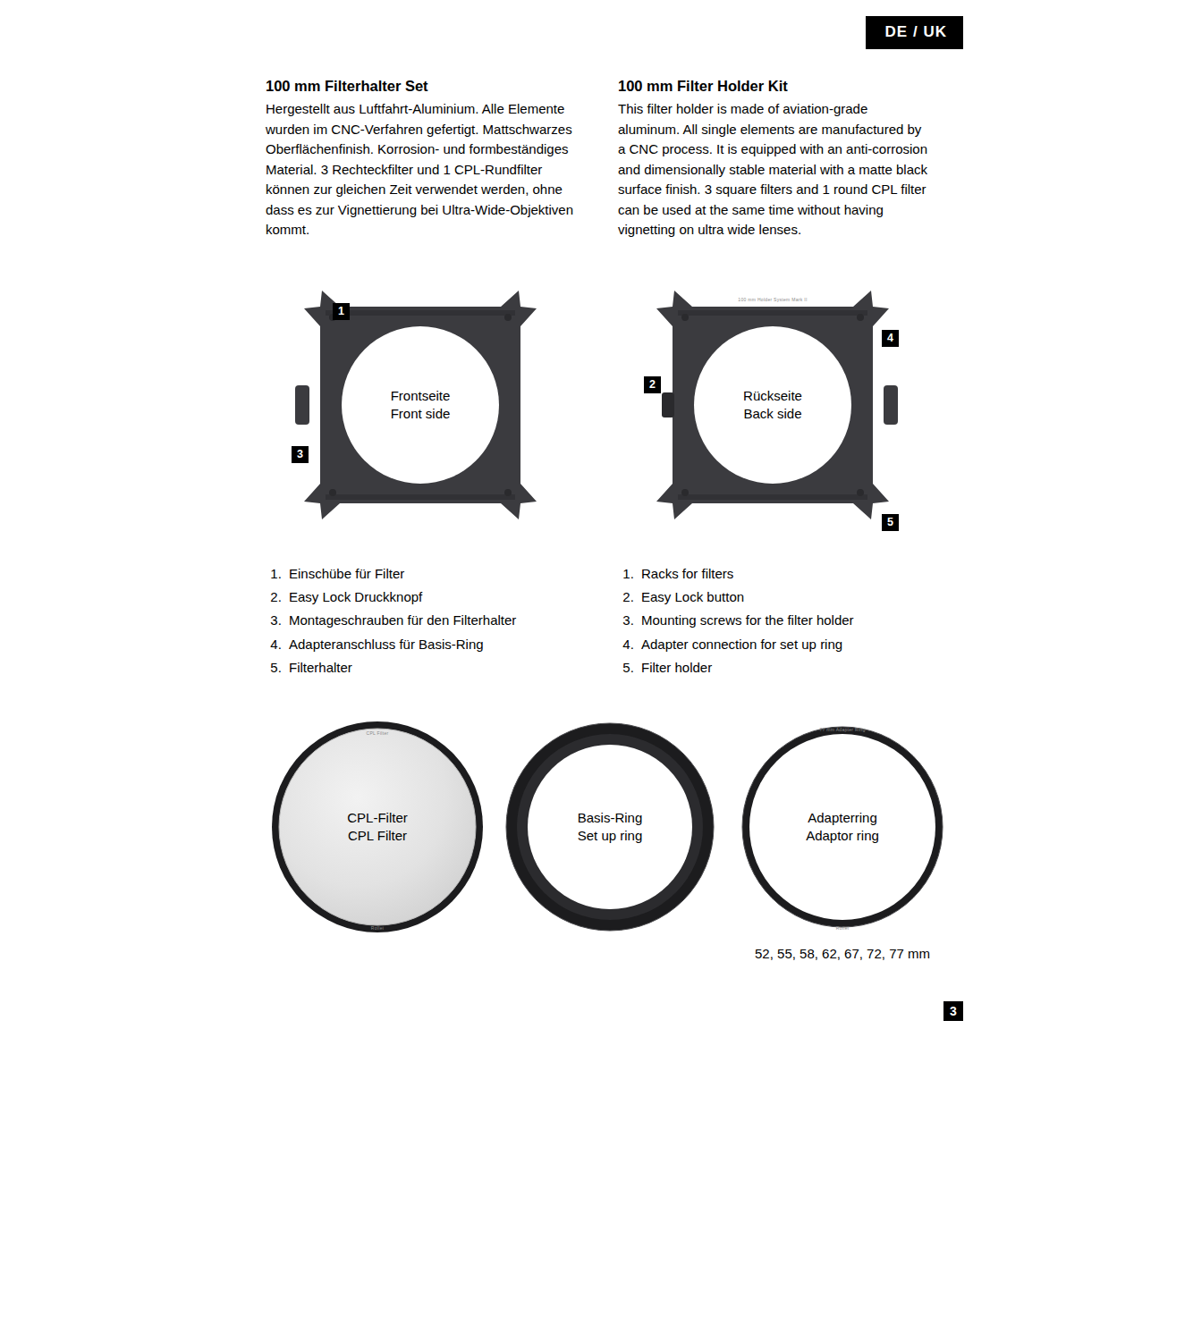DE / UK
100 mm Filterhalter Set
Hergestellt aus Luftfahrt-Aluminium. Alle Elemente wurden im CNC-Verfahren gefertigt. Mattschwarzes Oberflächenfinish. Korrosion- und formbeständiges Material. 3 Rechteckfilter und 1 CPL-Rundfilter können zur gleichen Zeit verwendet werden, ohne dass es zur Vignettierung bei Ultra-Wide-Objektiven kommt.
100 mm Filter Holder Kit
This filter holder is made of aviation-grade aluminum. All single elements are manufactured by a CNC process. It is equipped with an anti-corrosion and dimensionally stable material with a matte black surface finish. 3 square filters and 1 round CPL filter can be used at the same time without having vignetting on ultra wide lenses.
Frontseite
Front side
1
3
100 mm Holder System Mark II
Rückseite
Back side
4
2
5
Einschübe für Filter
Easy Lock Druckknopf
Montageschrauben für den Filterhalter
Adapteranschluss für Basis-Ring
Filterhalter
Racks for filters
Easy Lock button
Mounting screws for the filter holder
Adapter connection for set up ring
Filter holder
CPL Filter Rollei
CPL-Filter
CPL Filter
Basis-Ring
Set up ring
77 mm Adapter Ring Rollei
Adapterring
Adaptor ring
52, 55, 58, 62, 67, 72, 77 mm
3